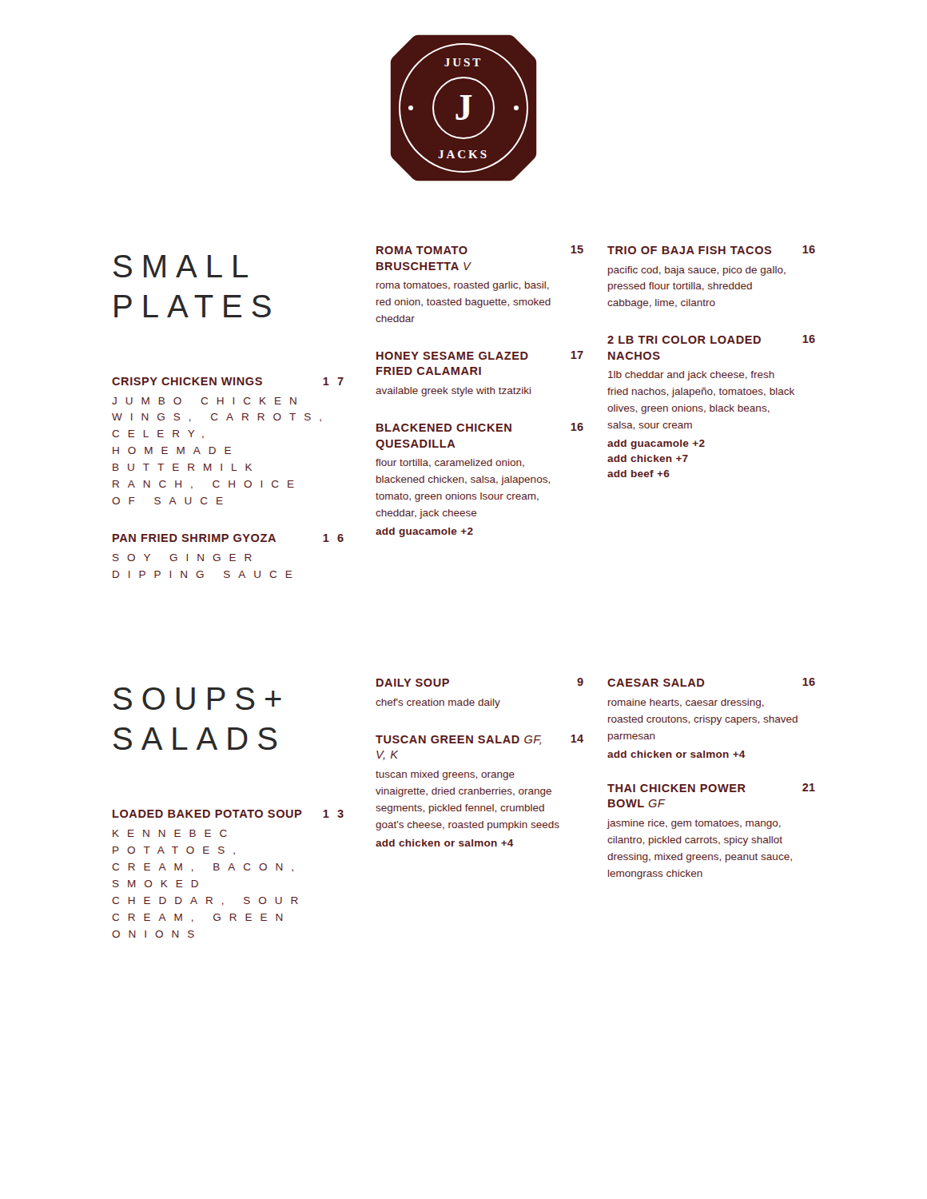JUST
J
JACKS
SMALLPLATES
Crispy Chicken Wings
17
jumbo chicken wings, carrots, celery, homemade buttermilk ranch, choice of sauce
Pan Fried Shrimp Gyoza
16
soy ginger dipping sauce
Roma Tomato Bruschetta V
15
roma tomatoes, roasted garlic, basil, red onion, toasted baguette, smoked cheddar
Honey Sesame Glazed Fried Calamari
17
available greek style with tzatziki
Blackened Chicken Quesadilla
16
flour tortilla, caramelized onion, blackened chicken, salsa, jalapenos, tomato, green onions lsour cream, cheddar, jack cheese
add guacamole +2
Trio of Baja Fish Tacos
16
pacific cod, baja sauce, pico de gallo, pressed flour tortilla, shredded cabbage, lime, cilantro
2 LB Tri Color Loaded Nachos
16
1lb cheddar and jack cheese, fresh fried nachos, jalapeño, tomatoes, black olives, green onions, black beans, salsa, sour cream
add guacamole +2
add chicken +7
add beef +6
SOUPS+SALADS
Loaded Baked Potato Soup
13
kennebec potatoes, cream, bacon, smoked cheddar, sour cream, green onions
Daily Soup
9
chef's creation made daily
Tuscan Green Salad GF, V, K
14
tuscan mixed greens, orange vinaigrette, dried cranberries, orange segments, pickled fennel, crumbled goat's cheese, roasted pumpkin seeds
add chicken or salmon +4
Caesar Salad
16
romaine hearts, caesar dressing, roasted croutons, crispy capers, shaved parmesan
add chicken or salmon +4
Thai Chicken Power Bowl GF
21
jasmine rice, gem tomatoes, mango, cilantro, pickled carrots, spicy shallot dressing, mixed greens, peanut sauce, lemongrass chicken